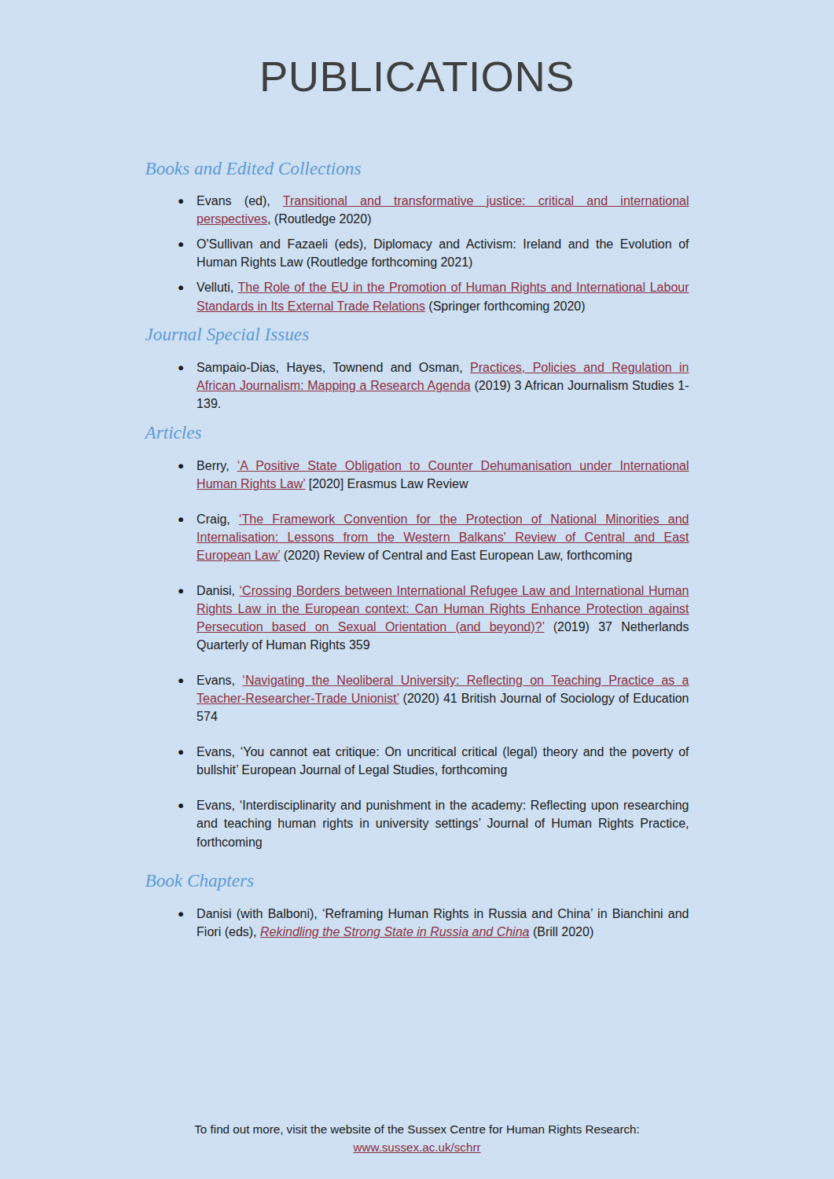PUBLICATIONS
Books and Edited Collections
Evans (ed), Transitional and transformative justice: critical and international perspectives, (Routledge 2020)
O'Sullivan and Fazaeli (eds), Diplomacy and Activism: Ireland and the Evolution of Human Rights Law (Routledge forthcoming 2021)
Velluti, The Role of the EU in the Promotion of Human Rights and International Labour Standards in Its External Trade Relations (Springer forthcoming 2020)
Journal Special Issues
Sampaio-Dias, Hayes, Townend and Osman, Practices, Policies and Regulation in African Journalism: Mapping a Research Agenda (2019) 3 African Journalism Studies 1-139.
Articles
Berry, ‘A Positive State Obligation to Counter Dehumanisation under International Human Rights Law’ [2020] Erasmus Law Review
Craig, ‘The Framework Convention for the Protection of National Minorities and Internalisation: Lessons from the Western Balkans' Review of Central and East European Law’ (2020) Review of Central and East European Law, forthcoming
Danisi, ‘Crossing Borders between International Refugee Law and International Human Rights Law in the European context: Can Human Rights Enhance Protection against Persecution based on Sexual Orientation (and beyond)?’ (2019) 37 Netherlands Quarterly of Human Rights 359
Evans, ‘Navigating the Neoliberal University: Reflecting on Teaching Practice as a Teacher-Researcher-Trade Unionist’ (2020) 41 British Journal of Sociology of Education 574
Evans, ‘You cannot eat critique: On uncritical critical (legal) theory and the poverty of bullshit’ European Journal of Legal Studies, forthcoming
Evans, ‘Interdisciplinarity and punishment in the academy: Reflecting upon researching and teaching human rights in university settings’ Journal of Human Rights Practice, forthcoming
Book Chapters
Danisi (with Balboni), ‘Reframing Human Rights in Russia and China’ in Bianchini and Fiori (eds), Rekindling the Strong State in Russia and China (Brill 2020)
To find out more, visit the website of the Sussex Centre for Human Rights Research:
www.sussex.ac.uk/schrr